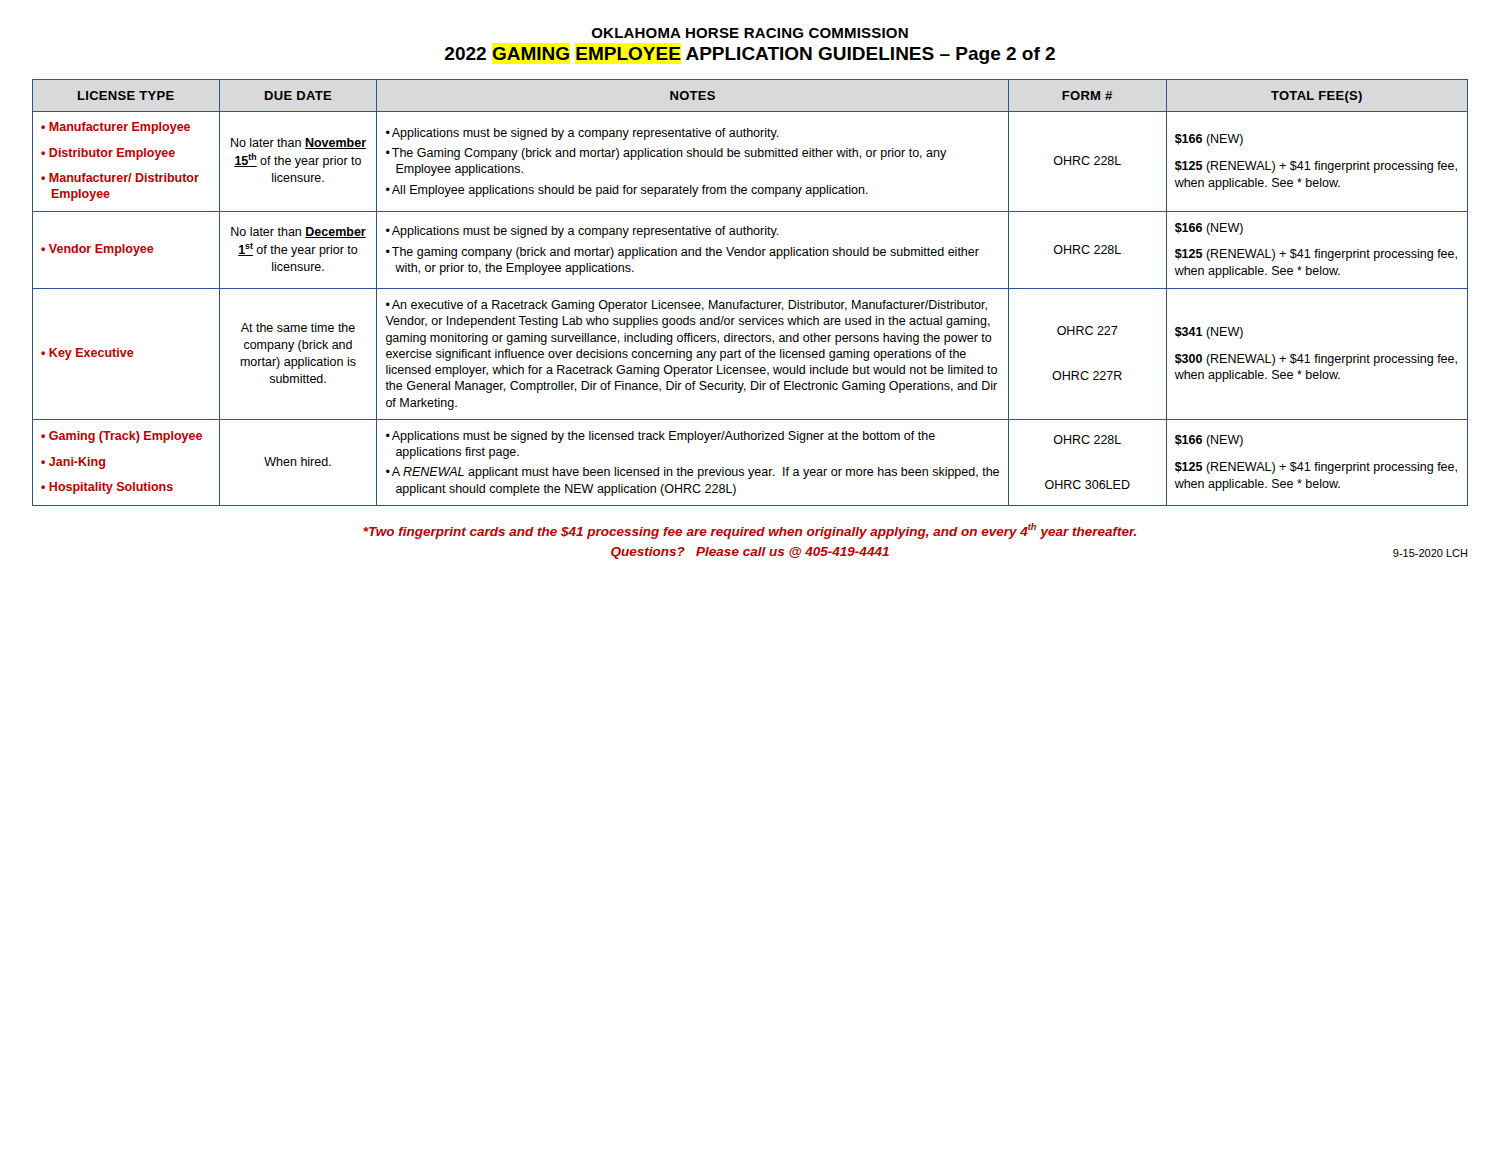OKLAHOMA HORSE RACING COMMISSION
2022 GAMING EMPLOYEE APPLICATION GUIDELINES – Page 2 of 2
| LICENSE TYPE | DUE DATE | NOTES | FORM # | TOTAL FEE(S) |
| --- | --- | --- | --- | --- |
| Manufacturer Employee Distributor Employee Manufacturer/ Distributor Employee | No later than November 15 th of the year prior to licensure. | Applications must be signed by a company representative of authority. The Gaming Company (brick and mortar) application should be submitted either with, or prior to, any Employee applications. All Employee applications should be paid for separately from the company application. | OHRC 228L | $166 (NEW) $125 (RENEWAL) + $41 fingerprint processing fee, when applicable. See * below. |
| Vendor Employee | No later than December 1 st of the year prior to licensure. | Applications must be signed by a company representative of authority. The gaming company (brick and mortar) application and the Vendor application should be submitted either with, or prior to, the Employee applications. | OHRC 228L | $166 (NEW) $125 (RENEWAL) + $41 fingerprint processing fee, when applicable. See * below. |
| Key Executive | At the same time the company (brick and mortar) application is submitted. | An executive of a Racetrack Gaming Operator Licensee, Manufacturer, Distributor, Manufacturer/Distributor, Vendor, or Independent Testing Lab who supplies goods and/or services which are used in the actual gaming, gaming monitoring or gaming surveillance, including officers, directors, and other persons having the power to exercise significant influence over decisions concerning any part of the licensed gaming operations of the licensed employer, which for a Racetrack Gaming Operator Licensee, would include but would not be limited to the General Manager, Comptroller, Dir of Finance, Dir of Security, Dir of Electronic Gaming Operations, and Dir of Marketing. | OHRC 227 OHRC 227R | $341 (NEW) $300 (RENEWAL) + $41 fingerprint processing fee, when applicable. See * below. |
| Gaming (Track) Employee Jani-King Hospitality Solutions | When hired. | Applications must be signed by the licensed track Employer/Authorized Signer at the bottom of the applications first page. A RENEWAL applicant must have been licensed in the previous year. If a year or more has been skipped, the applicant should complete the NEW application (OHRC 228L) | OHRC 228L OHRC 306LED | $166 (NEW) $125 (RENEWAL) + $41 fingerprint processing fee, when applicable. See * below. |
*Two fingerprint cards and the $41 processing fee are required when originally applying, and on every 4th year thereafter.
Questions? Please call us @ 405-419-4441 9-15-2020 LCH